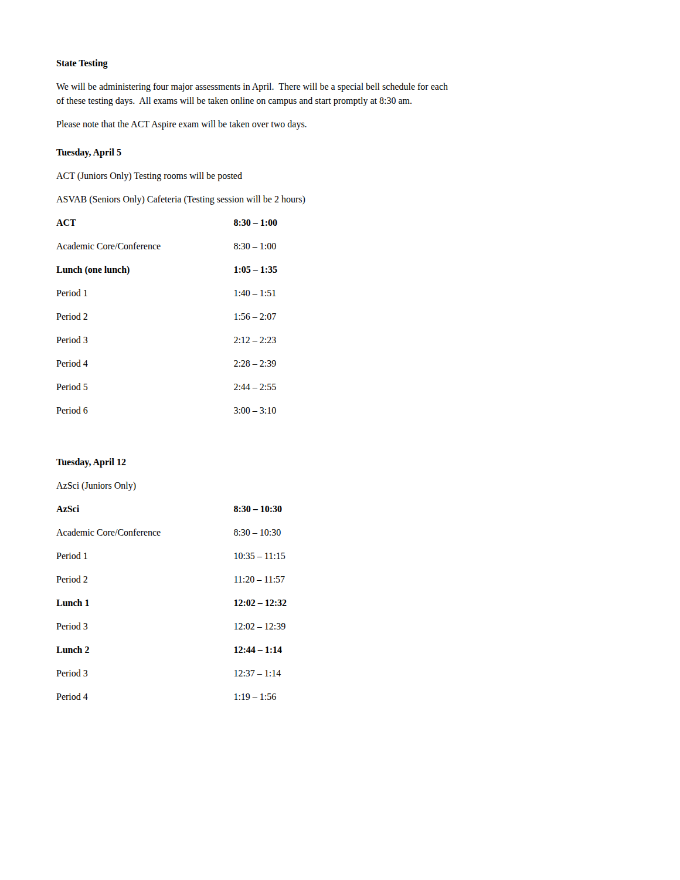State Testing
We will be administering four major assessments in April. There will be a special bell schedule for each of these testing days. All exams will be taken online on campus and start promptly at 8:30 am.
Please note that the ACT Aspire exam will be taken over two days.
Tuesday, April 5
ACT (Juniors Only) Testing rooms will be posted
ASVAB (Seniors Only) Cafeteria (Testing session will be 2 hours)
| ACT | 8:30 – 1:00 |
| Academic Core/Conference | 8:30 – 1:00 |
| Lunch (one lunch) | 1:05 – 1:35 |
| Period 1 | 1:40 – 1:51 |
| Period 2 | 1:56 – 2:07 |
| Period 3 | 2:12 – 2:23 |
| Period 4 | 2:28 – 2:39 |
| Period 5 | 2:44 – 2:55 |
| Period 6 | 3:00 – 3:10 |
Tuesday, April 12
AzSci (Juniors Only)
| AzSci | 8:30 – 10:30 |
| Academic Core/Conference | 8:30 – 10:30 |
| Period 1 | 10:35 – 11:15 |
| Period 2 | 11:20 – 11:57 |
| Lunch 1 | 12:02 – 12:32 |
| Period 3 | 12:02 – 12:39 |
| Lunch 2 | 12:44 – 1:14 |
| Period 3 | 12:37 – 1:14 |
| Period 4 | 1:19 – 1:56 |